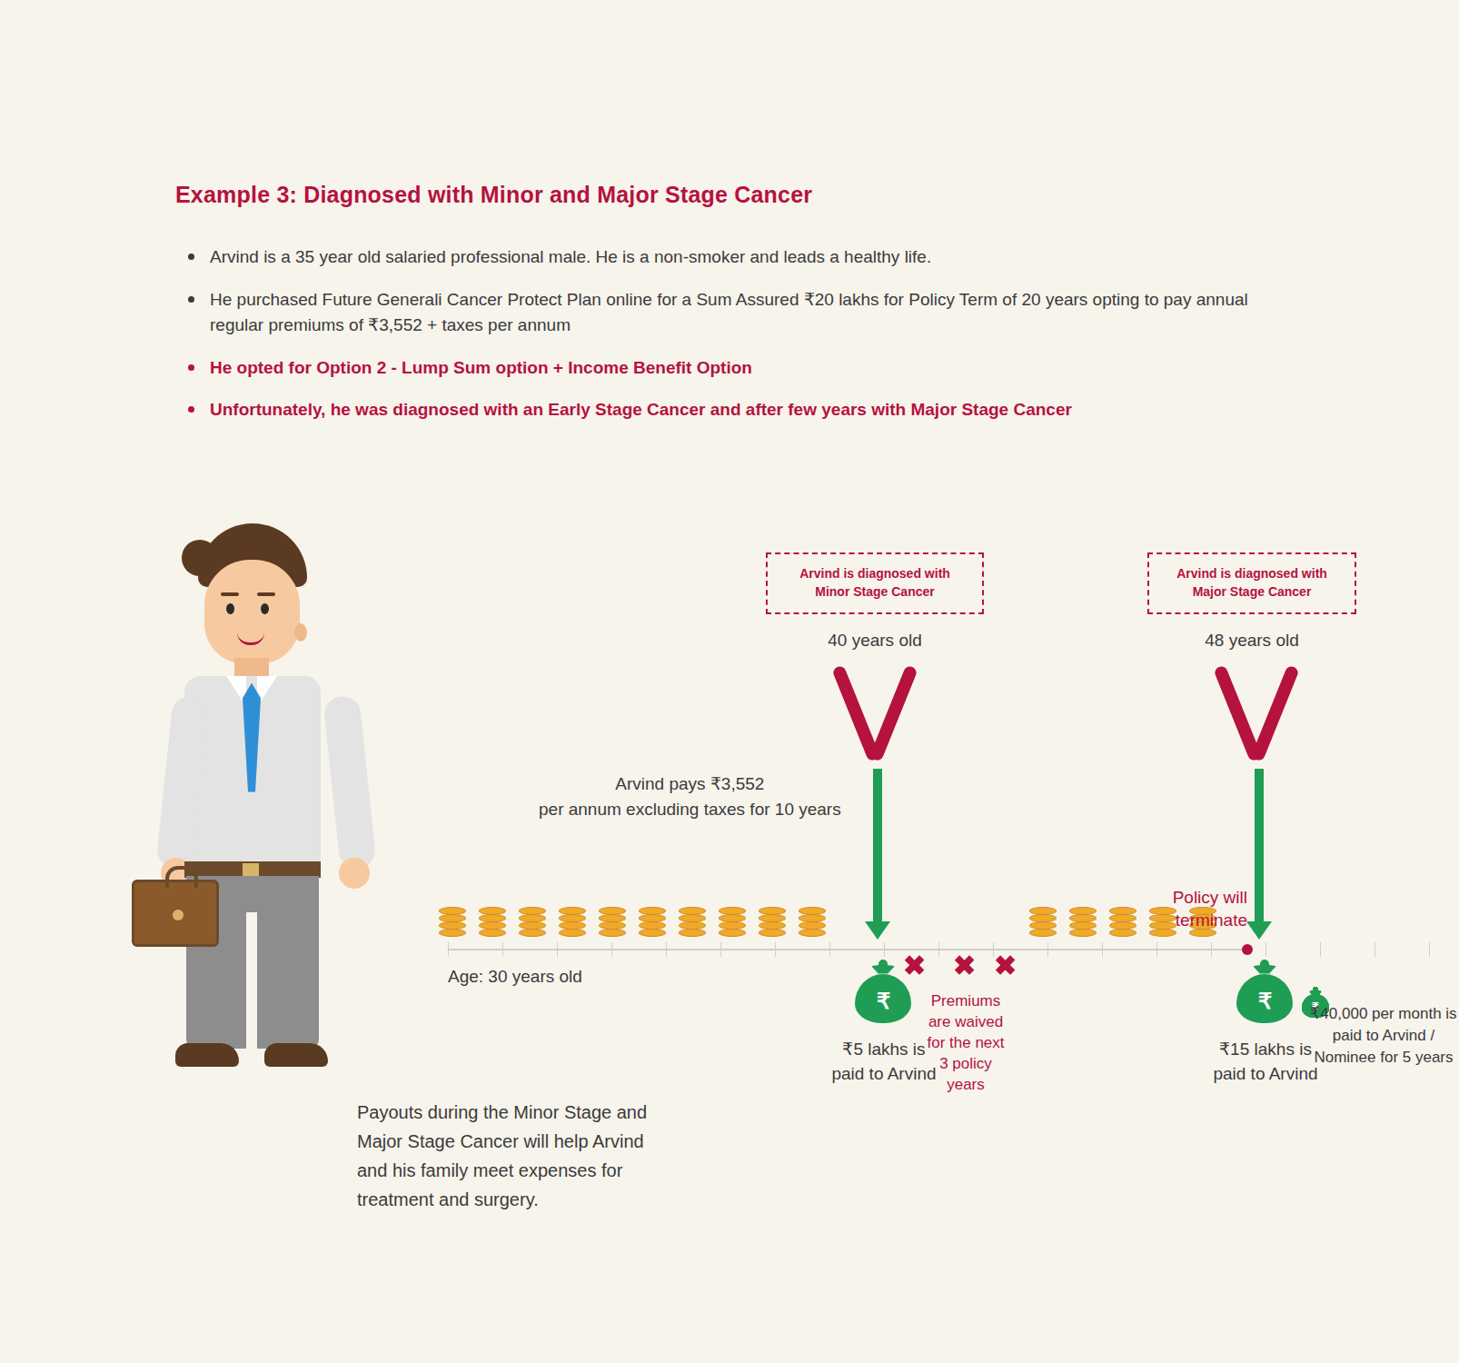Example 3: Diagnosed with Minor and Major Stage Cancer
Arvind is a 35 year old salaried professional male. He is a non-smoker and leads a healthy life.
He purchased Future Generali Cancer Protect Plan online for a Sum Assured ₹20 lakhs for Policy Term of 20 years opting to pay annual regular premiums of ₹3,552 + taxes per annum
He opted for Option 2 - Lump Sum option + Income Benefit Option
Unfortunately, he was diagnosed with an Early Stage Cancer and after few years with Major Stage Cancer
Arvind is diagnosed with
Minor Stage Cancer
40 years old
Arvind is diagnosed with
Major Stage Cancer
48 years old
Arvind pays ₹3,552
per annum excluding taxes for 10 years
Age: 30 years old
✖
✖
✖
Premiums
are waived
for the next
3 policy
years
₹
₹5 lakhs is
paid to Arvind
₹
₹15 lakhs is
paid to Arvind
₹
₹
₹
₹
₹
₹40,000 per month is
paid to Arvind /
Nominee for 5 years
Policy will
terminate
Payouts during the Minor Stage and Major Stage Cancer will help Arvind and his family meet expenses for treatment and surgery.